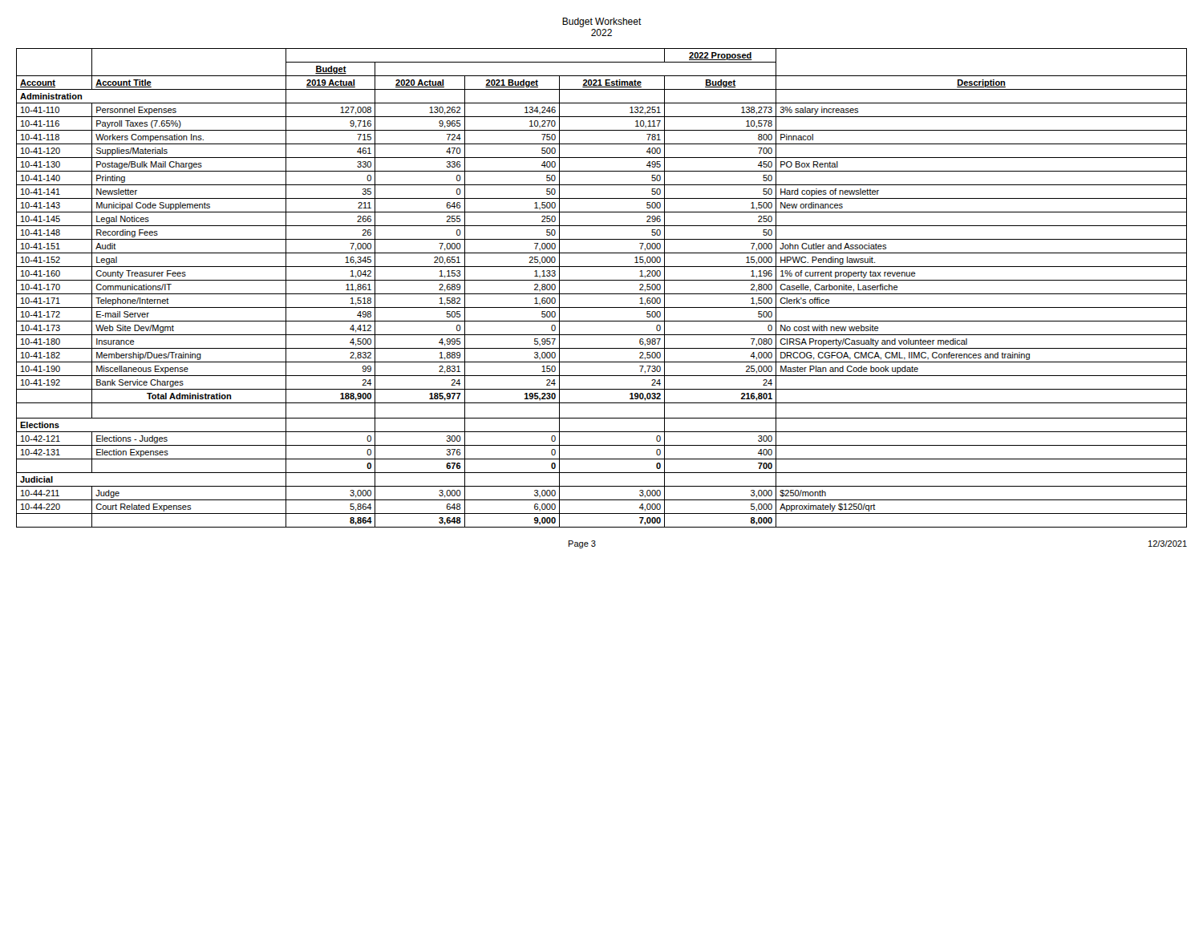Budget Worksheet
2022
| | | | 2022 Proposed | |
| --- | --- | --- | --- | --- |
| Budget |
| Account | Account Title | 2019 Actual | 2020 Actual | 2021 Budget | 2021 Estimate | Budget | Description |
| Administration | | | | | | |
| 10-41-110 | Personnel Expenses | 127,008 | 130,262 | 134,246 | 132,251 | 138,273 | 3% salary increases |
| 10-41-116 | Payroll Taxes (7.65%) | 9,716 | 9,965 | 10,270 | 10,117 | 10,578 | |
| 10-41-118 | Workers Compensation Ins. | 715 | 724 | 750 | 781 | 800 | Pinnacol |
| 10-41-120 | Supplies/Materials | 461 | 470 | 500 | 400 | 700 | |
| 10-41-130 | Postage/Bulk Mail Charges | 330 | 336 | 400 | 495 | 450 | PO Box Rental |
| 10-41-140 | Printing | 0 | 0 | 50 | 50 | 50 | |
| 10-41-141 | Newsletter | 35 | 0 | 50 | 50 | 50 | Hard copies of newsletter |
| 10-41-143 | Municipal Code Supplements | 211 | 646 | 1,500 | 500 | 1,500 | New ordinances |
| 10-41-145 | Legal Notices | 266 | 255 | 250 | 296 | 250 | |
| 10-41-148 | Recording Fees | 26 | 0 | 50 | 50 | 50 | |
| 10-41-151 | Audit | 7,000 | 7,000 | 7,000 | 7,000 | 7,000 | John Cutler and Associates |
| 10-41-152 | Legal | 16,345 | 20,651 | 25,000 | 15,000 | 15,000 | HPWC. Pending lawsuit. |
| 10-41-160 | County Treasurer Fees | 1,042 | 1,153 | 1,133 | 1,200 | 1,196 | 1% of current property tax revenue |
| 10-41-170 | Communications/IT | 11,861 | 2,689 | 2,800 | 2,500 | 2,800 | Caselle, Carbonite, Laserfiche |
| 10-41-171 | Telephone/Internet | 1,518 | 1,582 | 1,600 | 1,600 | 1,500 | Clerk's office |
| 10-41-172 | E-mail Server | 498 | 505 | 500 | 500 | 500 | |
| 10-41-173 | Web Site Dev/Mgmt | 4,412 | 0 | 0 | 0 | 0 | No cost with new website |
| 10-41-180 | Insurance | 4,500 | 4,995 | 5,957 | 6,987 | 7,080 | CIRSA Property/Casualty and volunteer medical |
| 10-41-182 | Membership/Dues/Training | 2,832 | 1,889 | 3,000 | 2,500 | 4,000 | DRCOG, CGFOA, CMCA, CML, IIMC, Conferences and training |
| 10-41-190 | Miscellaneous Expense | 99 | 2,831 | 150 | 7,730 | 25,000 | Master Plan and Code book update |
| 10-41-192 | Bank Service Charges | 24 | 24 | 24 | 24 | 24 | |
| | Total Administration | 188,900 | 185,977 | 195,230 | 190,032 | 216,801 | |
| Elections | | | | | | |
| 10-42-121 | Elections - Judges | 0 | 300 | 0 | 0 | 300 | |
| 10-42-131 | Election Expenses | 0 | 376 | 0 | 0 | 400 | |
| | | 0 | 676 | 0 | 0 | 700 | |
| Judicial | | | | | | |
| 10-44-211 | Judge | 3,000 | 3,000 | 3,000 | 3,000 | 3,000 | $250/month |
| 10-44-220 | Court Related Expenses | 5,864 | 648 | 6,000 | 4,000 | 5,000 | Approximately $1250/qrt |
| | | 8,864 | 3,648 | 9,000 | 7,000 | 8,000 | |
Page 3
12/3/2021